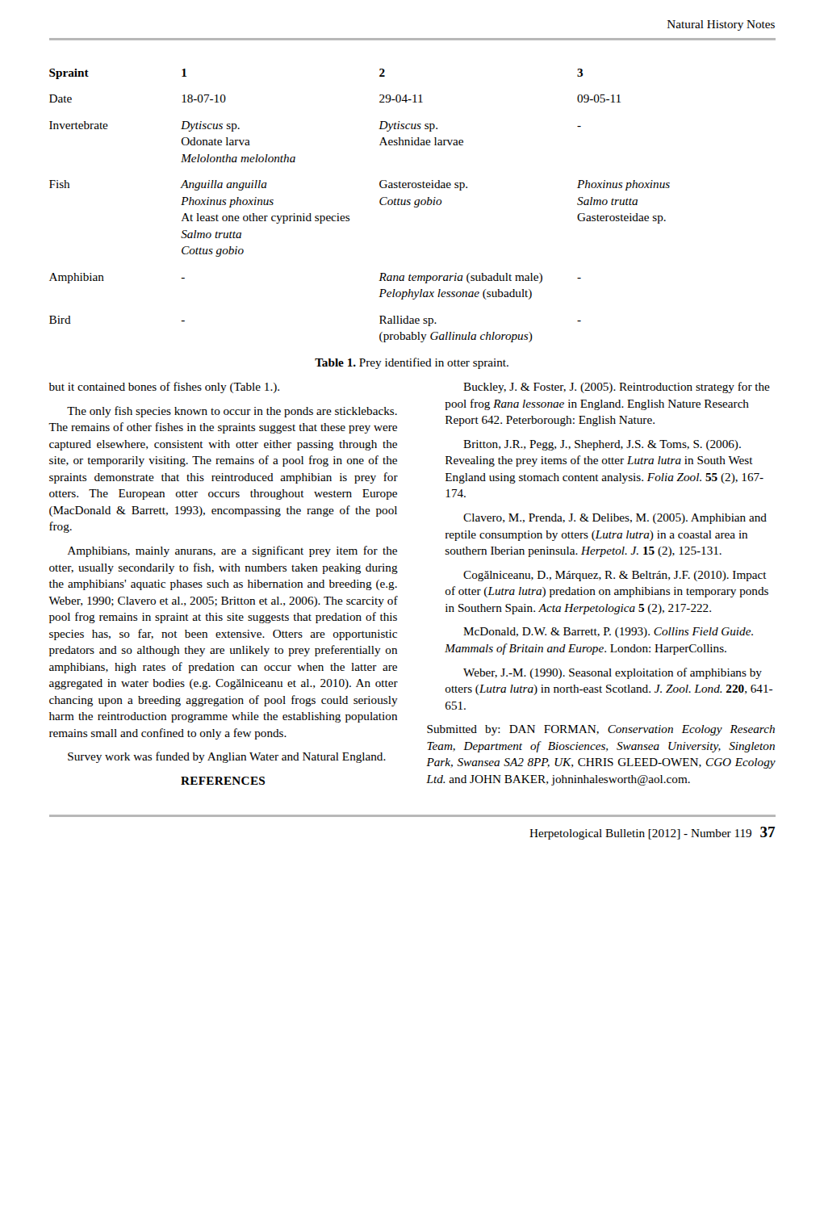Natural History Notes
| Spraint | 1 | 2 | 3 |
| --- | --- | --- | --- |
| Date | 18-07-10 | 29-04-11 | 09-05-11 |
| Invertebrate | Dytiscus sp. Odonate larva Melolontha melolontha | Dytiscus sp. Aeshnidae larvae | - |
| Fish | Anguilla anguilla Phoxinus phoxinus At least one other cyprinid species Salmo trutta Cottus gobio | Gasterosteidae sp. Cottus gobio | Phoxinus phoxinus Salmo trutta Gasterosteidae sp. |
| Amphibian | - | Rana temporaria (subadult male) Pelophylax lessonae (subadult) | - |
| Bird | - | Rallidae sp. (probably Gallinula chloropus ) | - |
Table 1. Prey identified in otter spraint.
but it contained bones of fishes only (Table 1.).
The only fish species known to occur in the ponds are sticklebacks. The remains of other fishes in the spraints suggest that these prey were captured elsewhere, consistent with otter either passing through the site, or temporarily visiting. The remains of a pool frog in one of the spraints demonstrate that this reintroduced amphibian is prey for otters. The European otter occurs throughout western Europe (MacDonald & Barrett, 1993), encompassing the range of the pool frog.
Amphibians, mainly anurans, are a significant prey item for the otter, usually secondarily to fish, with numbers taken peaking during the amphibians' aquatic phases such as hibernation and breeding (e.g. Weber, 1990; Clavero et al., 2005; Britton et al., 2006). The scarcity of pool frog remains in spraint at this site suggests that predation of this species has, so far, not been extensive. Otters are opportunistic predators and so although they are unlikely to prey preferentially on amphibians, high rates of predation can occur when the latter are aggregated in water bodies (e.g. Cogălniceanu et al., 2010). An otter chancing upon a breeding aggregation of pool frogs could seriously harm the reintroduction programme while the establishing population remains small and confined to only a few ponds.
Survey work was funded by Anglian Water and Natural England.
References
Buckley, J. & Foster, J. (2005). Reintroduction strategy for the pool frog Rana lessonae in England. English Nature Research Report 642. Peterborough: English Nature.
Britton, J.R., Pegg, J., Shepherd, J.S. & Toms, S. (2006). Revealing the prey items of the otter Lutra lutra in South West England using stomach content analysis. Folia Zool. 55 (2), 167-174.
Clavero, M., Prenda, J. & Delibes, M. (2005). Amphibian and reptile consumption by otters (Lutra lutra) in a coastal area in southern Iberian peninsula. Herpetol. J. 15 (2), 125-131.
Cogălniceanu, D., Márquez, R. & Beltrán, J.F. (2010). Impact of otter (Lutra lutra) predation on amphibians in temporary ponds in Southern Spain. Acta Herpetologica 5 (2), 217-222.
McDonald, D.W. & Barrett, P. (1993). Collins Field Guide. Mammals of Britain and Europe. London: HarperCollins.
Weber, J.-M. (1990). Seasonal exploitation of amphibians by otters (Lutra lutra) in north-east Scotland. J. Zool. Lond. 220, 641-651.
Submitted by: DAN FORMAN, Conservation Ecology Research Team, Department of Biosciences, Swansea University, Singleton Park, Swansea SA2 8PP, UK, CHRIS GLEED-OWEN, CGO Ecology Ltd. and JOHN BAKER, johninhalesworth@aol.com.
Herpetological Bulletin [2012] - Number 119 37